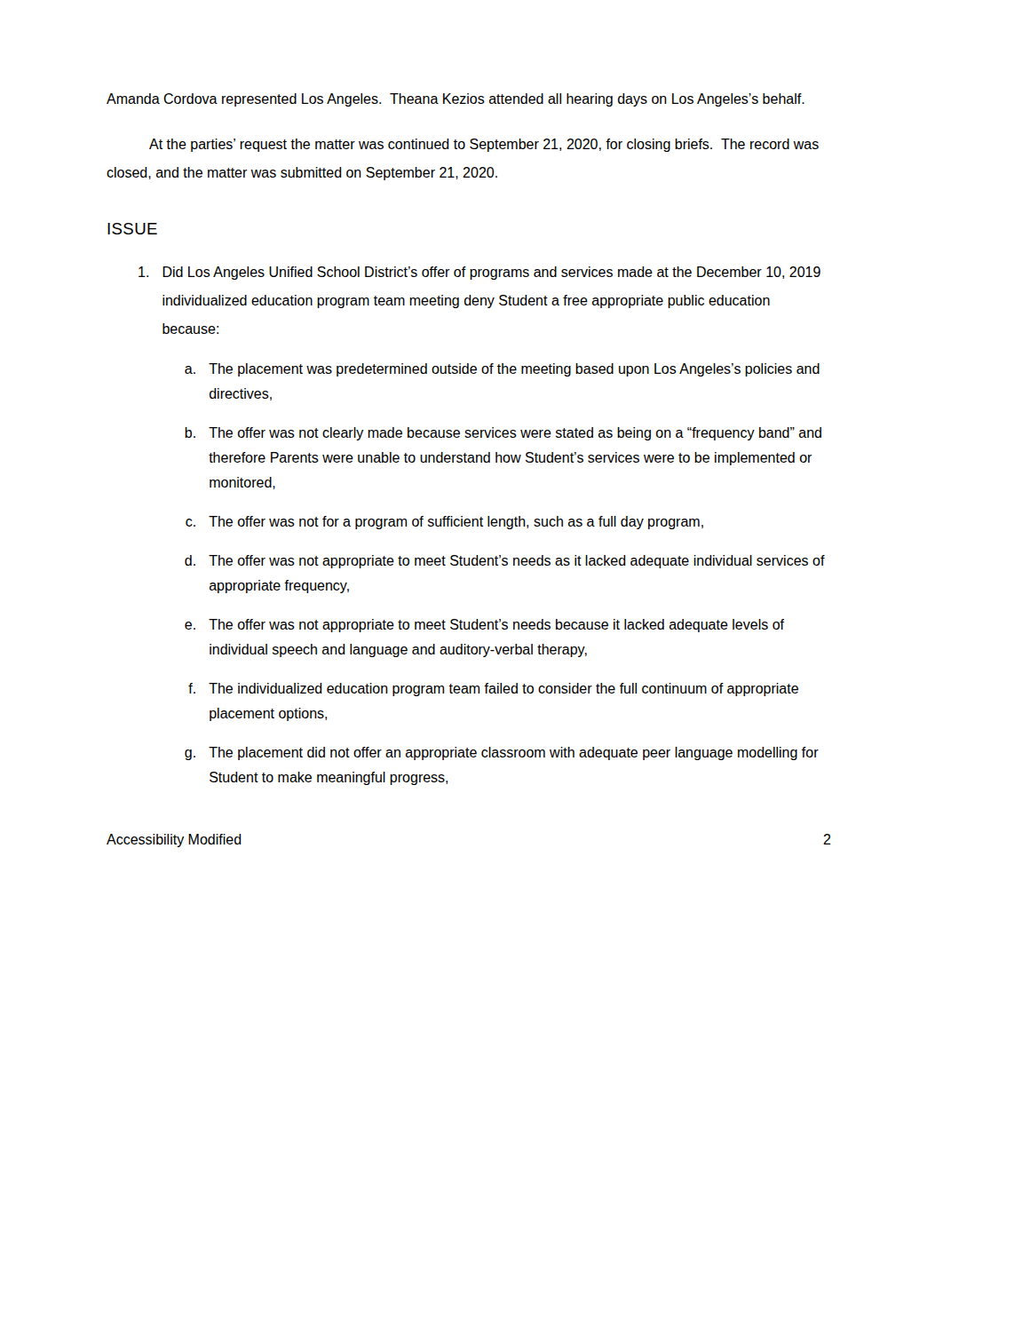Amanda Cordova represented Los Angeles. Theana Kezios attended all hearing days on Los Angeles’s behalf.
At the parties’ request the matter was continued to September 21, 2020, for closing briefs. The record was closed, and the matter was submitted on September 21, 2020.
ISSUE
Did Los Angeles Unified School District’s offer of programs and services made at the December 10, 2019 individualized education program team meeting deny Student a free appropriate public education because:
The placement was predetermined outside of the meeting based upon Los Angeles’s policies and directives,
The offer was not clearly made because services were stated as being on a “frequency band” and therefore Parents were unable to understand how Student’s services were to be implemented or monitored,
The offer was not for a program of sufficient length, such as a full day program,
The offer was not appropriate to meet Student’s needs as it lacked adequate individual services of appropriate frequency,
The offer was not appropriate to meet Student’s needs because it lacked adequate levels of individual speech and language and auditory-verbal therapy,
The individualized education program team failed to consider the full continuum of appropriate placement options,
The placement did not offer an appropriate classroom with adequate peer language modelling for Student to make meaningful progress,
Accessibility Modified 2